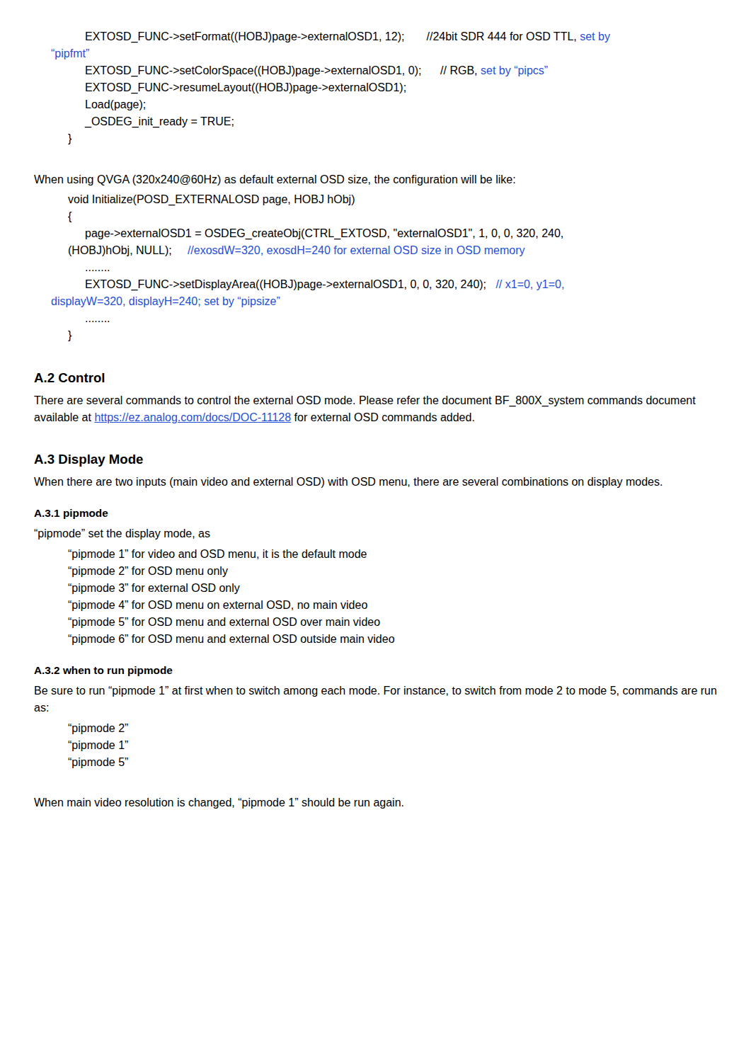EXTOSD_FUNC->setFormat((HOBJ)page->externalOSD1, 12); //24bit SDR 444 for OSD TTL, set by
“pipfmt”
EXTOSD_FUNC->setColorSpace((HOBJ)page->externalOSD1, 0); // RGB, set by “pipcs”
EXTOSD_FUNC->resumeLayout((HOBJ)page->externalOSD1);
Load(page);
_OSDEG_init_ready = TRUE;
}
When using QVGA (320x240@60Hz) as default external OSD size, the configuration will be like:
void Initialize(POSD_EXTERNALOSD page, HOBJ hObj)
{
page->externalOSD1 = OSDEG_createObj(CTRL_EXTOSD, "externalOSD1", 1, 0, 0, 320, 240,
(HOBJ)hObj, NULL); //exosdW=320, exosdH=240 for external OSD size in OSD memory
........
EXTOSD_FUNC->setDisplayArea((HOBJ)page->externalOSD1, 0, 0, 320, 240); // x1=0, y1=0,
displayW=320, displayH=240; set by “pipsize”
........
}
A.2 Control
There are several commands to control the external OSD mode. Please refer the document BF_800X_system commands document available at https://ez.analog.com/docs/DOC-11128 for external OSD commands added.
A.3 Display Mode
When there are two inputs (main video and external OSD) with OSD menu, there are several combinations on display modes.
A.3.1 pipmode
“pipmode” set the display mode, as
“pipmode 1” for video and OSD menu, it is the default mode
“pipmode 2” for OSD menu only
“pipmode 3” for external OSD only
“pipmode 4” for OSD menu on external OSD, no main video
“pipmode 5” for OSD menu and external OSD over main video
“pipmode 6” for OSD menu and external OSD outside main video
A.3.2 when to run pipmode
Be sure to run “pipmode 1” at first when to switch among each mode. For instance, to switch from mode 2 to mode 5, commands are run as:
“pipmode 2”
“pipmode 1”
“pipmode 5”
When main video resolution is changed, “pipmode 1” should be run again.